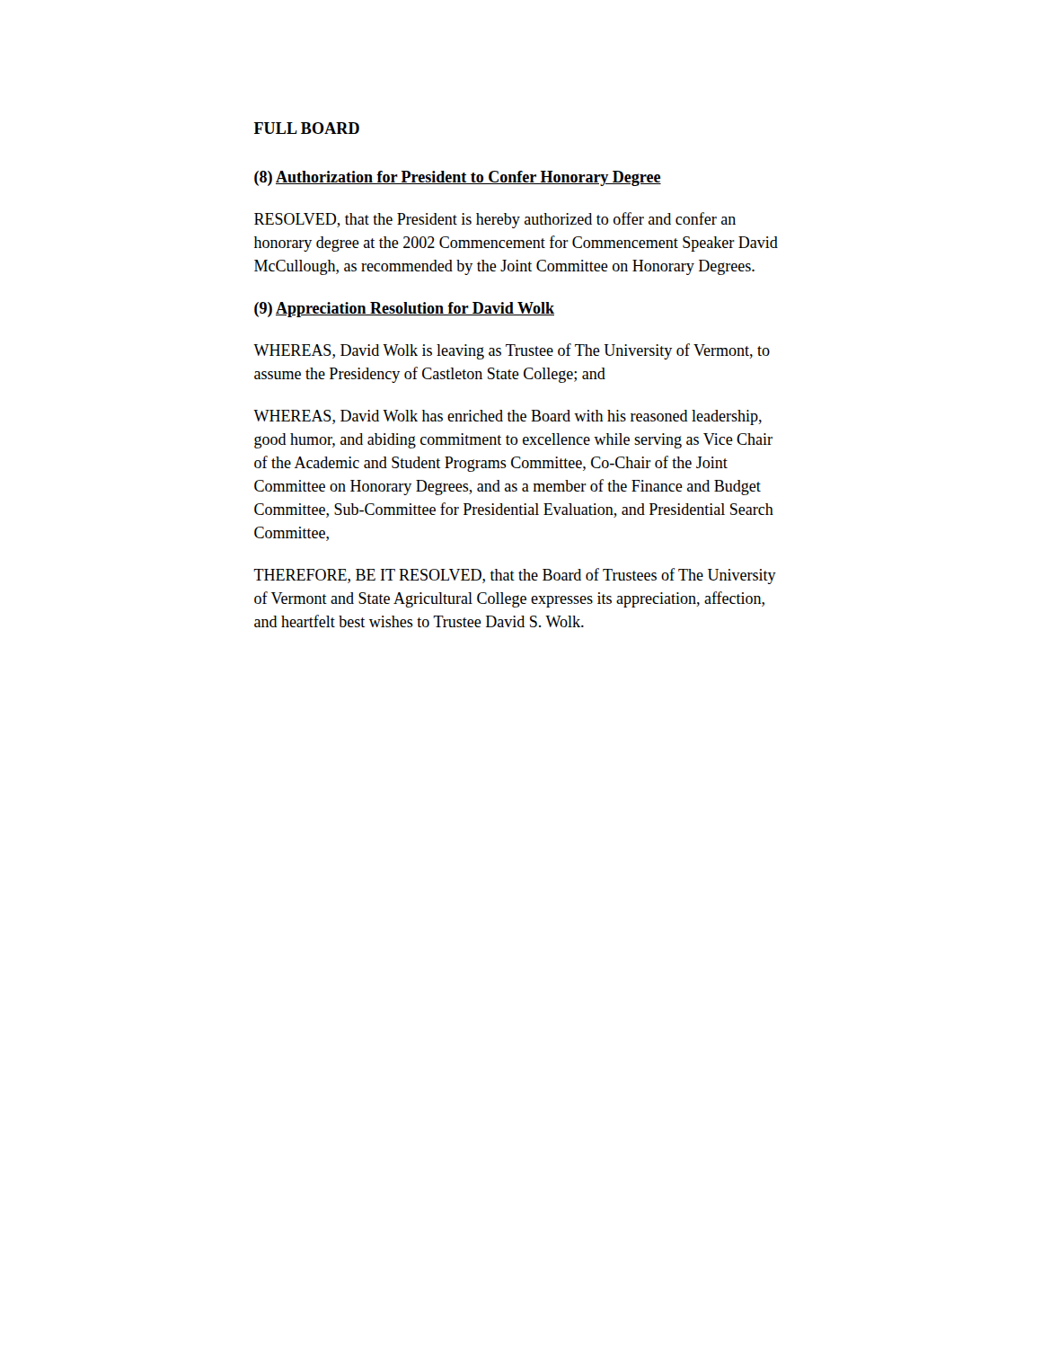FULL BOARD
(8) Authorization for President to Confer Honorary Degree
RESOLVED, that the President is hereby authorized to offer and confer an honorary degree at the 2002 Commencement for Commencement Speaker David McCullough, as recommended by the Joint Committee on Honorary Degrees.
(9) Appreciation Resolution for David Wolk
WHEREAS, David Wolk is leaving as Trustee of The University of Vermont, to assume the Presidency of Castleton State College; and
WHEREAS, David Wolk has enriched the Board with his reasoned leadership, good humor, and abiding commitment to excellence while serving as Vice Chair of the Academic and Student Programs Committee, Co-Chair of the Joint Committee on Honorary Degrees, and as a member of the Finance and Budget Committee, Sub-Committee for Presidential Evaluation, and Presidential Search Committee,
THEREFORE, BE IT RESOLVED, that the Board of Trustees of The University of Vermont and State Agricultural College expresses its appreciation, affection, and heartfelt best wishes to Trustee David S. Wolk.